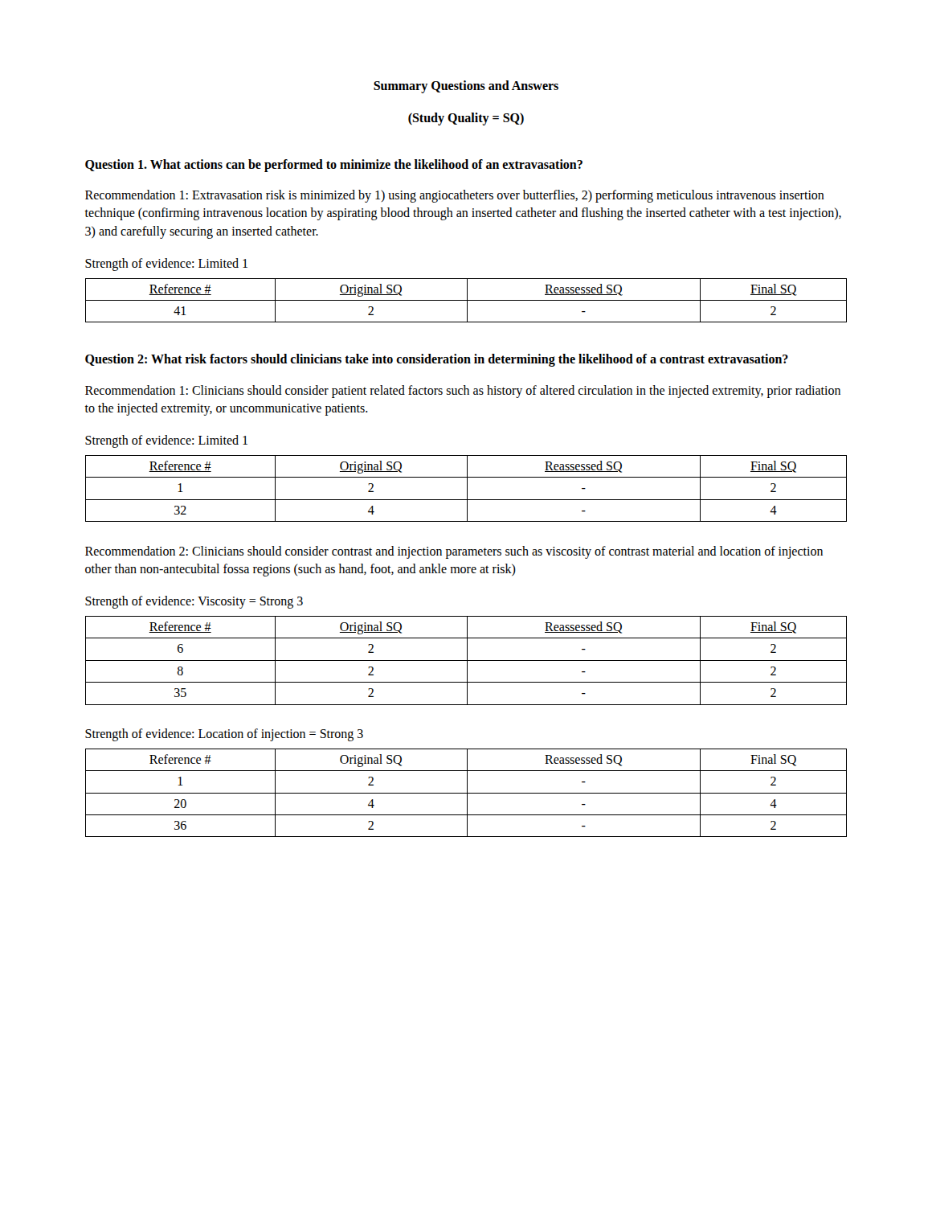Summary Questions and Answers (Study Quality = SQ)
Question 1. What actions can be performed to minimize the likelihood of an extravasation?
Recommendation 1: Extravasation risk is minimized by 1) using angiocatheters over butterflies, 2) performing meticulous intravenous insertion technique (confirming intravenous location by aspirating blood through an inserted catheter and flushing the inserted catheter with a test injection), 3) and carefully securing an inserted catheter.
Strength of evidence: Limited 1
| Reference # | Original SQ | Reassessed SQ | Final SQ |
| --- | --- | --- | --- |
| 41 | 2 | - | 2 |
Question 2: What risk factors should clinicians take into consideration in determining the likelihood of a contrast extravasation?
Recommendation 1: Clinicians should consider patient related factors such as history of altered circulation in the injected extremity, prior radiation to the injected extremity, or uncommunicative patients.
Strength of evidence: Limited 1
| Reference # | Original SQ | Reassessed SQ | Final SQ |
| --- | --- | --- | --- |
| 1 | 2 | - | 2 |
| 32 | 4 | - | 4 |
Recommendation 2: Clinicians should consider contrast and injection parameters such as viscosity of contrast material and location of injection other than non-antecubital fossa regions (such as hand, foot, and ankle more at risk)
Strength of evidence: Viscosity = Strong 3
| Reference # | Original SQ | Reassessed SQ | Final SQ |
| --- | --- | --- | --- |
| 6 | 2 | - | 2 |
| 8 | 2 | - | 2 |
| 35 | 2 | - | 2 |
Strength of evidence: Location of injection = Strong 3
| Reference # | Original SQ | Reassessed SQ | Final SQ |
| 1 | 2 | - | 2 |
| 20 | 4 | - | 4 |
| 36 | 2 | - | 2 |